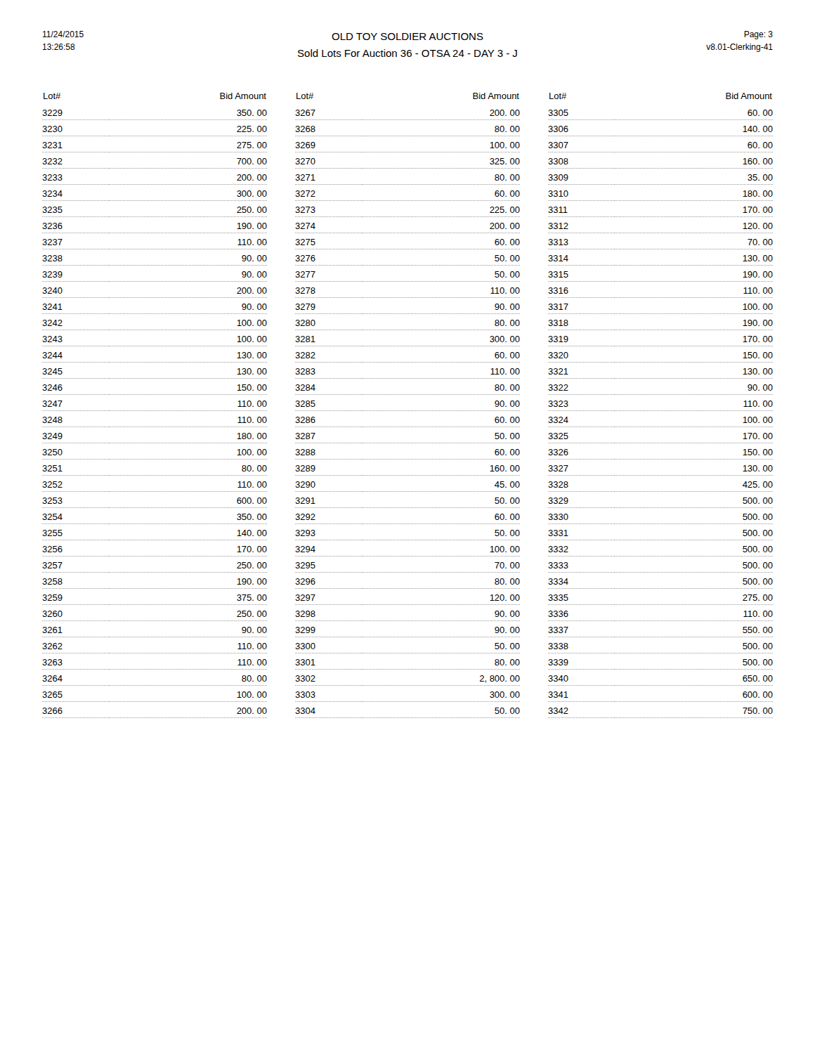11/24/2015
13:26:58
OLD TOY SOLDIER AUCTIONS
Sold Lots For Auction 36 - OTSA 24 - DAY 3 - J
Page: 3
v8.01-Clerking-41
| Lot# | Bid Amount |
| --- | --- |
| 3229 | 350. 00 |
| 3230 | 225. 00 |
| 3231 | 275. 00 |
| 3232 | 700. 00 |
| 3233 | 200. 00 |
| 3234 | 300. 00 |
| 3235 | 250. 00 |
| 3236 | 190. 00 |
| 3237 | 110. 00 |
| 3238 | 90. 00 |
| 3239 | 90. 00 |
| 3240 | 200. 00 |
| 3241 | 90. 00 |
| 3242 | 100. 00 |
| 3243 | 100. 00 |
| 3244 | 130. 00 |
| 3245 | 130. 00 |
| 3246 | 150. 00 |
| 3247 | 110. 00 |
| 3248 | 110. 00 |
| 3249 | 180. 00 |
| 3250 | 100. 00 |
| 3251 | 80. 00 |
| 3252 | 110. 00 |
| 3253 | 600. 00 |
| 3254 | 350. 00 |
| 3255 | 140. 00 |
| 3256 | 170. 00 |
| 3257 | 250. 00 |
| 3258 | 190. 00 |
| 3259 | 375. 00 |
| 3260 | 250. 00 |
| 3261 | 90. 00 |
| 3262 | 110. 00 |
| 3263 | 110. 00 |
| 3264 | 80. 00 |
| 3265 | 100. 00 |
| 3266 | 200. 00 |
| Lot# | Bid Amount |
| --- | --- |
| 3267 | 200. 00 |
| 3268 | 80. 00 |
| 3269 | 100. 00 |
| 3270 | 325. 00 |
| 3271 | 80. 00 |
| 3272 | 60. 00 |
| 3273 | 225. 00 |
| 3274 | 200. 00 |
| 3275 | 60. 00 |
| 3276 | 50. 00 |
| 3277 | 50. 00 |
| 3278 | 110. 00 |
| 3279 | 90. 00 |
| 3280 | 80. 00 |
| 3281 | 300. 00 |
| 3282 | 60. 00 |
| 3283 | 110. 00 |
| 3284 | 80. 00 |
| 3285 | 90. 00 |
| 3286 | 60. 00 |
| 3287 | 50. 00 |
| 3288 | 60. 00 |
| 3289 | 160. 00 |
| 3290 | 45. 00 |
| 3291 | 50. 00 |
| 3292 | 60. 00 |
| 3293 | 50. 00 |
| 3294 | 100. 00 |
| 3295 | 70. 00 |
| 3296 | 80. 00 |
| 3297 | 120. 00 |
| 3298 | 90. 00 |
| 3299 | 90. 00 |
| 3300 | 50. 00 |
| 3301 | 80. 00 |
| 3302 | 2, 800. 00 |
| 3303 | 300. 00 |
| 3304 | 50. 00 |
| Lot# | Bid Amount |
| --- | --- |
| 3305 | 60. 00 |
| 3306 | 140. 00 |
| 3307 | 60. 00 |
| 3308 | 160. 00 |
| 3309 | 35. 00 |
| 3310 | 180. 00 |
| 3311 | 170. 00 |
| 3312 | 120. 00 |
| 3313 | 70. 00 |
| 3314 | 130. 00 |
| 3315 | 190. 00 |
| 3316 | 110. 00 |
| 3317 | 100. 00 |
| 3318 | 190. 00 |
| 3319 | 170. 00 |
| 3320 | 150. 00 |
| 3321 | 130. 00 |
| 3322 | 90. 00 |
| 3323 | 110. 00 |
| 3324 | 100. 00 |
| 3325 | 170. 00 |
| 3326 | 150. 00 |
| 3327 | 130. 00 |
| 3328 | 425. 00 |
| 3329 | 500. 00 |
| 3330 | 500. 00 |
| 3331 | 500. 00 |
| 3332 | 500. 00 |
| 3333 | 500. 00 |
| 3334 | 500. 00 |
| 3335 | 275. 00 |
| 3336 | 110. 00 |
| 3337 | 550. 00 |
| 3338 | 500. 00 |
| 3339 | 500. 00 |
| 3340 | 650. 00 |
| 3341 | 600. 00 |
| 3342 | 750. 00 |